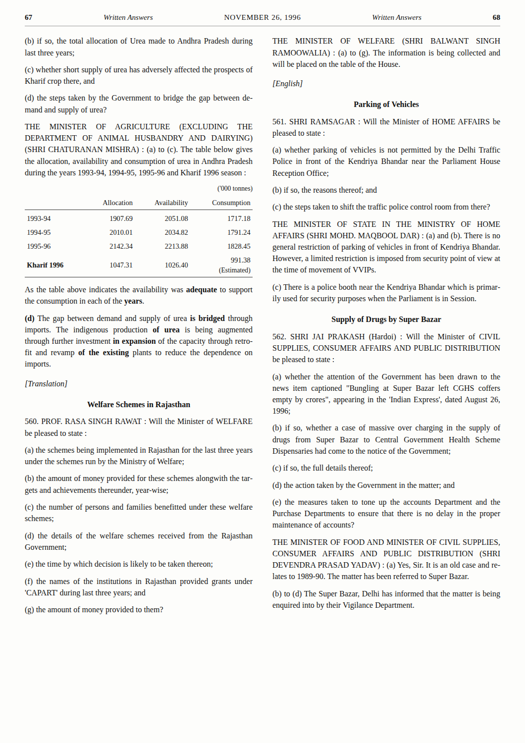67 Written Answers NOVEMBER 26, 1996 Written Answers 68
(b) if so, the total allocation of Urea made to Andhra Pradesh during last three years;
(c) whether short supply of urea has adversely affected the prospects of Kharif crop there, and
(d) the steps taken by the Government to bridge the gap between demand and supply of urea?
THE MINISTER OF AGRICULTURE (EXCLUDING THE DEPARTMENT OF ANIMAL HUSBANDRY AND DAIRYING) (SHRI CHATURANAN MISHRA) : (a) to (c). The table below gives the allocation, availability and consumption of urea in Andhra Pradesh during the years 1993-94, 1994-95, 1995-96 and Kharif 1996 season :
('000 tonnes)
| | Allocation | Availability | Consumption |
| --- | --- | --- | --- |
| 1993-94 | 1907.69 | 2051.08 | 1717.18 |
| 1994-95 | 2010.01 | 2034.82 | 1791.24 |
| 1995-96 | 2142.34 | 2213.88 | 1828.45 |
| Kharif 1996 | 1047.31 | 1026.40 | 991.38 (Estimated) |
As the table above indicates the availability was adequate to support the consumption in each of the years.
(d) The gap between demand and supply of urea is bridged through imports. The indigenous production of urea is being augmented through further investment in expansion of the capacity through retrofit and revamp of the existing plants to reduce the dependence on imports.
[Translation]
Welfare Schemes in Rajasthan
560. PROF. RASA SINGH RAWAT : Will the Minister of WELFARE be pleased to state :
(a) the schemes being implemented in Rajasthan for the last three years under the schemes run by the Ministry of Welfare;
(b) the amount of money provided for these schemes alongwith the targets and achievements thereunder, year-wise;
(c) the number of persons and families benefitted under these welfare schemes;
(d) the details of the welfare schemes received from the Rajasthan Government;
(e) the time by which decision is likely to be taken thereon;
(f) the names of the institutions in Rajasthan provided grants under 'CAPART' during last three years; and
(g) the amount of money provided to them?
THE MINISTER OF WELFARE (SHRI BALWANT SINGH RAMOOWALIA) : (a) to (g). The information is being collected and will be placed on the table of the House.
[English]
Parking of Vehicles
561. SHRI RAMSAGAR : Will the Minister of HOME AFFAIRS be pleased to state :
(a) whether parking of vehicles is not permitted by the Delhi Traffic Police in front of the Kendriya Bhandar near the Parliament House Reception Office;
(b) if so, the reasons thereof; and
(c) the steps taken to shift the traffic police control room from there?
THE MINISTER OF STATE IN THE MINISTRY OF HOME AFFAIRS (SHRI MOHD. MAQBOOL DAR) : (a) and (b). There is no general restriction of parking of vehicles in front of Kendriya Bhandar. However, a limited restriction is imposed from security point of view at the time of movement of VVIPs.
(c) There is a police booth near the Kendriya Bhandar which is primarily used for security purposes when the Parliament is in Session.
Supply of Drugs by Super Bazar
562. SHRI JAI PRAKASH (Hardoi) : Will the Minister of CIVIL SUPPLIES, CONSUMER AFFAIRS AND PUBLIC DISTRIBUTION be pleased to state :
(a) whether the attention of the Government has been drawn to the news item captioned "Bungling at Super Bazar left CGHS coffers empty by crores", appearing in the 'Indian Express', dated August 26, 1996;
(b) if so, whether a case of massive over charging in the supply of drugs from Super Bazar to Central Government Health Scheme Dispensaries had come to the notice of the Government;
(c) if so, the full details thereof;
(d) the action taken by the Government in the matter; and
(e) the measures taken to tone up the accounts Department and the Purchase Departments to ensure that there is no delay in the proper maintenance of accounts?
THE MINISTER OF FOOD AND MINISTER OF CIVIL SUPPLIES, CONSUMER AFFAIRS AND PUBLIC DISTRIBUTION (SHRI DEVENDRA PRASAD YADAV) : (a) Yes, Sir. It is an old case and relates to 1989-90. The matter has been referred to Super Bazar.
(b) to (d) The Super Bazar, Delhi has informed that the matter is being enquired into by their Vigilance Department.